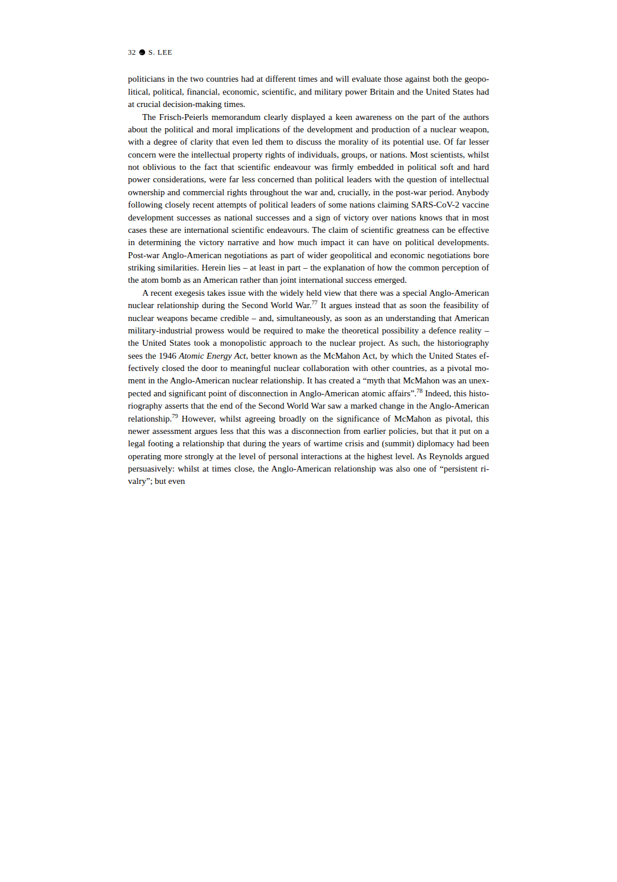32 ← S. LEE
politicians in the two countries had at different times and will evaluate those against both the geopolitical, political, financial, economic, scientific, and military power Britain and the United States had at crucial decision-making times.
The Frisch-Peierls memorandum clearly displayed a keen awareness on the part of the authors about the political and moral implications of the development and production of a nuclear weapon, with a degree of clarity that even led them to discuss the morality of its potential use. Of far lesser concern were the intellectual property rights of individuals, groups, or nations. Most scientists, whilst not oblivious to the fact that scientific endeavour was firmly embedded in political soft and hard power considerations, were far less concerned than political leaders with the question of intellectual ownership and commercial rights throughout the war and, crucially, in the post-war period. Anybody following closely recent attempts of political leaders of some nations claiming SARS-CoV-2 vaccine development successes as national successes and a sign of victory over nations knows that in most cases these are international scientific endeavours. The claim of scientific greatness can be effective in determining the victory narrative and how much impact it can have on political developments. Post-war Anglo-American negotiations as part of wider geopolitical and economic negotiations bore striking similarities. Herein lies – at least in part – the explanation of how the common perception of the atom bomb as an American rather than joint international success emerged.
A recent exegesis takes issue with the widely held view that there was a special Anglo-American nuclear relationship during the Second World War.77 It argues instead that as soon the feasibility of nuclear weapons became credible – and, simultaneously, as soon as an understanding that American military-industrial prowess would be required to make the theoretical possibility a defence reality – the United States took a monopolistic approach to the nuclear project. As such, the historiography sees the 1946 Atomic Energy Act, better known as the McMahon Act, by which the United States effectively closed the door to meaningful nuclear collaboration with other countries, as a pivotal moment in the Anglo-American nuclear relationship. It has created a “myth that McMahon was an unexpected and significant point of disconnection in Anglo-American atomic affairs”.78 Indeed, this historiography asserts that the end of the Second World War saw a marked change in the Anglo-American relationship.79 However, whilst agreeing broadly on the significance of McMahon as pivotal, this newer assessment argues less that this was a disconnection from earlier policies, but that it put on a legal footing a relationship that during the years of wartime crisis and (summit) diplomacy had been operating more strongly at the level of personal interactions at the highest level. As Reynolds argued persuasively: whilst at times close, the Anglo-American relationship was also one of “persistent rivalry”; but even